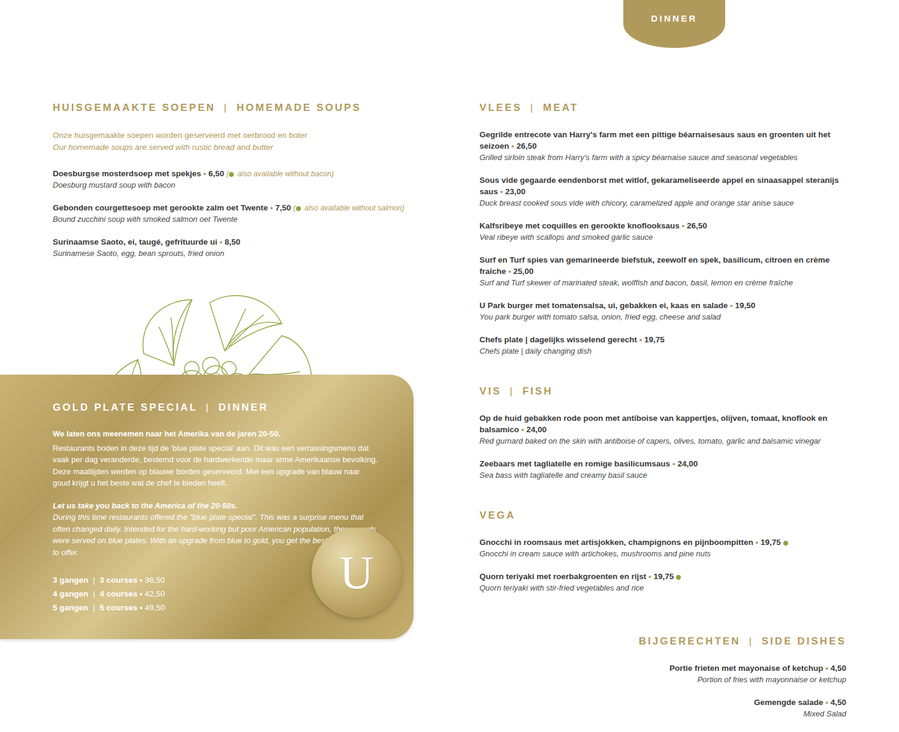DINNER
HUISGEMAAKTE SOEPEN | HOMEMADE SOUPS
Onze huisgemaakte soepen worden geserveerd met oerbrood en boter
Our homemade soups are served with rustic bread and butter
Doesburgse mosterdsoep met spekjes • 6,50 ( also available without bacon)
Doesburg mustard soup with bacon
Gebonden courgettesoep met gerookte zalm oet Twente • 7,50 ( also available without salmon)
Bound zucchini soup with smoked salmon oet Twente
Surinaamse Saoto, ei, taugé, gefrituurde ui • 8,50
Surinamese Saoto, egg, bean sprouts, fried onion
VLEES | MEAT
Gegrilde entrecote van Harry's farm met een pittige béarnaisesaus saus en groenten uit het seizoen • 26,50
Grilled sirloin steak from Harry's farm with a spicy béarnaise sauce and seasonal vegetables
Sous vide gegaarde eendenborst met witlof, gekarameliseerde appel en sinaasappel steranijs saus • 23,00
Duck breast cooked sous vide with chicory, caramelized apple and orange star anise sauce
Kalfsribeye met coquilles en gerookte knoflooksaus • 26,50
Veal ribeye with scallops and smoked garlic sauce
Surf en Turf spies van gemarineerde biefstuk, zeewolf en spek, basilicum, citroen en crème fraîche • 25,00
Surf and Turf skewer of marinated steak, wolffish and bacon, basil, lemon en crème fraîche
U Park burger met tomatensalsa, ui, gebakken ei, kaas en salade • 19,50
You park burger with tomato salsa, onion, fried egg, cheese and salad
Chefs plate | dagelijks wisselend gerecht • 19,75
Chefs plate | daily changing dish
VIS | FISH
Op de huid gebakken rode poon met antiboise van kappertjes, olijven, tomaat, knoflook en balsamico • 24,00
Red gurnard baked on the skin with antiboise of capers, olives, tomato, garlic and balsamic vinegar
Zeebaars met tagliatelle en romige basilicumsaus • 24,00
Sea bass with tagliatelle and creamy basil sauce
VEGA
Gnocchi in roomsaus met artisjokken, champignons en pijnboompitten • 19,75
Gnocchi in cream sauce with artichokes, mushrooms and pine nuts
Quorn teriyaki met roerbakgroenten en rijst • 19,75
Quorn teriyaki with stir-fried vegetables and rice
BIJGERECHTEN | SIDE DISHES
Portie frieten met mayonaise of ketchup • 4,50
Portion of fries with mayonnaise or ketchup
Gemengde salade • 4,50
Mixed Salad
GOLD PLATE SPECIAL | DINNER
We laten ons meenemen naar het Amerika van de jaren 20-50.
Restaurants boden in deze tijd de 'blue plate special' aan. Dit was een verrassingsmenu dat vaak per dag veranderde, bestemd voor de hardwerkende maar arme Amerikaanse bevolking. Deze maaltijden werden op blauwe borden geserveerd. Met een upgrade van blauw naar goud krijgt u het beste wat de chef te bieden heeft.
Let us take you back to the America of the 20-50s.
During this time restaurants offered the "blue plate special". This was a surprise menu that often changed daily. Intended for the hard-working but poor American population, these meals were served on blue plates. With an upgrade from blue to gold, you get the best the chef has to offer.
3 gangen | 3 courses • 36,50
4 gangen | 4 courses • 42,50
5 gangen | 5 courses • 49,50
U